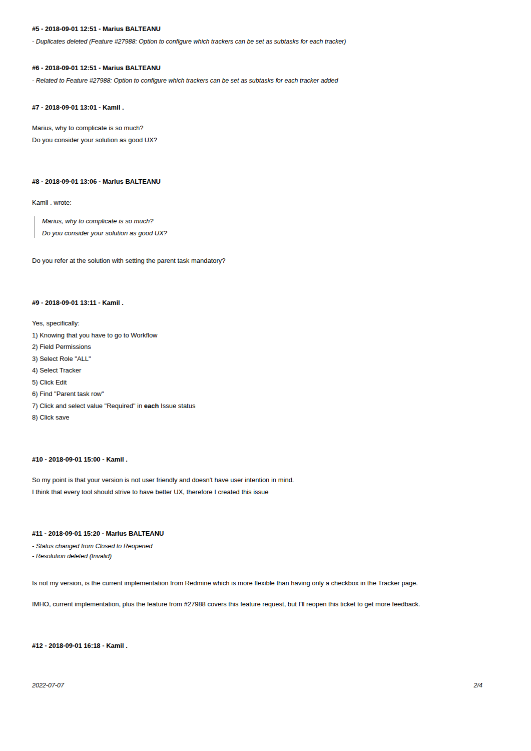#5 - 2018-09-01 12:51 - Marius BALTEANU
- Duplicates deleted (Feature #27988: Option to configure which trackers can be set as subtasks for each tracker)
#6 - 2018-09-01 12:51 - Marius BALTEANU
- Related to Feature #27988: Option to configure which trackers can be set as subtasks for each tracker added
#7 - 2018-09-01 13:01 - Kamil .
Marius, why to complicate is so much?
Do you consider your solution as good UX?
#8 - 2018-09-01 13:06 - Marius BALTEANU
Kamil . wrote:
Marius, why to complicate is so much?
Do you consider your solution as good UX?
Do you refer at the solution with setting the parent task mandatory?
#9 - 2018-09-01 13:11 - Kamil .
Yes, specifically:
1) Knowing that you have to go to Workflow
2) Field Permissions
3) Select Role "ALL"
4) Select Tracker
5) Click Edit
6) Find "Parent task row"
7) Click and select value "Required" in each Issue status
8) Click save
#10 - 2018-09-01 15:00 - Kamil .
So my point is that your version is not user friendly and doesn't have user intention in mind.
I think that every tool should strive to have better UX, therefore I created this issue
#11 - 2018-09-01 15:20 - Marius BALTEANU
- Status changed from Closed to Reopened
- Resolution deleted (Invalid)
Is not my version, is the current implementation from Redmine which is more flexible than having only a checkbox in the Tracker page.
IMHO, current implementation, plus the feature from #27988 covers this feature request, but I'll reopen this ticket to get more feedback.
#12 - 2018-09-01 16:18 - Kamil .
2022-07-07 2/4